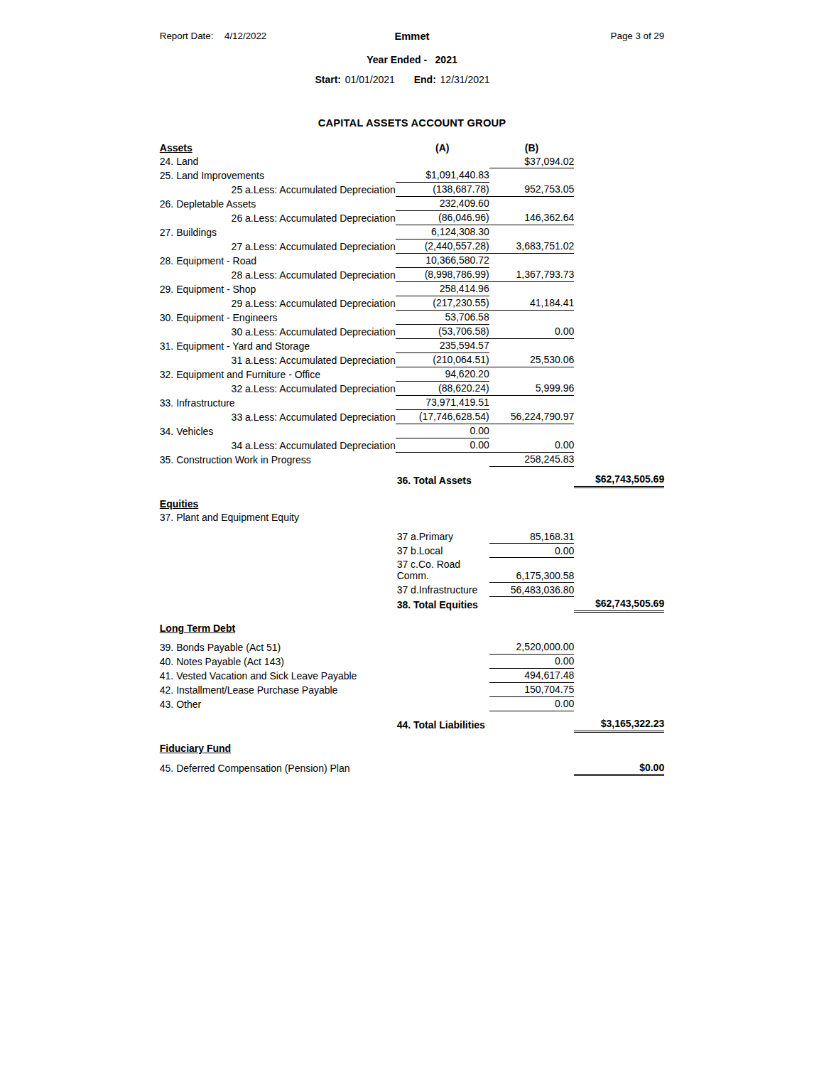Report Date: 4/12/2022
Page 3 of 29
Emmet
Year Ended -2021
Start: 01/01/2021 End: 12/31/2021
CAPITAL ASSETS ACCOUNT GROUP
| Assets | (A) | (B) | |
| 24. Land | | $37,094.02 | |
| 25. Land Improvements | $1,091,440.83 | | |
| 25 a.Less: Accumulated Depreciation | (138,687.78) | 952,753.05 | |
| 26. Depletable Assets | 232,409.60 | | |
| 26 a.Less: Accumulated Depreciation | (86,046.96) | 146,362.64 | |
| 27. Buildings | 6,124,308.30 | | |
| 27 a.Less: Accumulated Depreciation | (2,440,557.28) | 3,683,751.02 | |
| 28. Equipment - Road | 10,366,580.72 | | |
| 28 a.Less: Accumulated Depreciation | (8,998,786.99) | 1,367,793.73 | |
| 29. Equipment - Shop | 258,414.96 | | |
| 29 a.Less: Accumulated Depreciation | (217,230.55) | 41,184.41 | |
| 30. Equipment - Engineers | 53,706.58 | | |
| 30 a.Less: Accumulated Depreciation | (53,706.58) | 0.00 | |
| 31. Equipment - Yard and Storage | 235,594.57 | | |
| 31 a.Less: Accumulated Depreciation | (210,064.51) | 25,530.06 | |
| 32. Equipment and Furniture - Office | 94,620.20 | | |
| 32 a.Less: Accumulated Depreciation | (88,620.24) | 5,999.96 | |
| 33. Infrastructure | 73,971,419.51 | | |
| 33 a.Less: Accumulated Depreciation | (17,746,628.54) | 56,224,790.97 | |
| 34. Vehicles | 0.00 | | |
| 34 a.Less: Accumulated Depreciation | 0.00 | 0.00 | |
| 35. Construction Work in Progress | | 258,245.83 | |
| | 36. Total Assets | | $62,743,505.69 |
| Equities | |
| 37. Plant and Equipment Equity | |
| | 37 a.Primary | 85,168.31 | |
| | 37 b.Local | 0.00 | |
| | 37 c.Co. Road Comm. | 6,175,300.58 | |
| | 37 d.Infrastructure | 56,483,036.80 | |
| | 38. Total Equities | | $62,743,505.69 |
| Long Term Debt | |
| 39. Bonds Payable (Act 51) | | 2,520,000.00 | |
| 40. Notes Payable (Act 143) | | 0.00 | |
| 41. Vested Vacation and Sick Leave Payable | | 494,617.48 | |
| 42. Installment/Lease Purchase Payable | | 150,704.75 | |
| 43. Other | | 0.00 | |
| | 44. Total Liabilities | | $3,165,322.23 |
| Fiduciary Fund | |
| 45. Deferred Compensation (Pension) Plan | | | $0.00 |